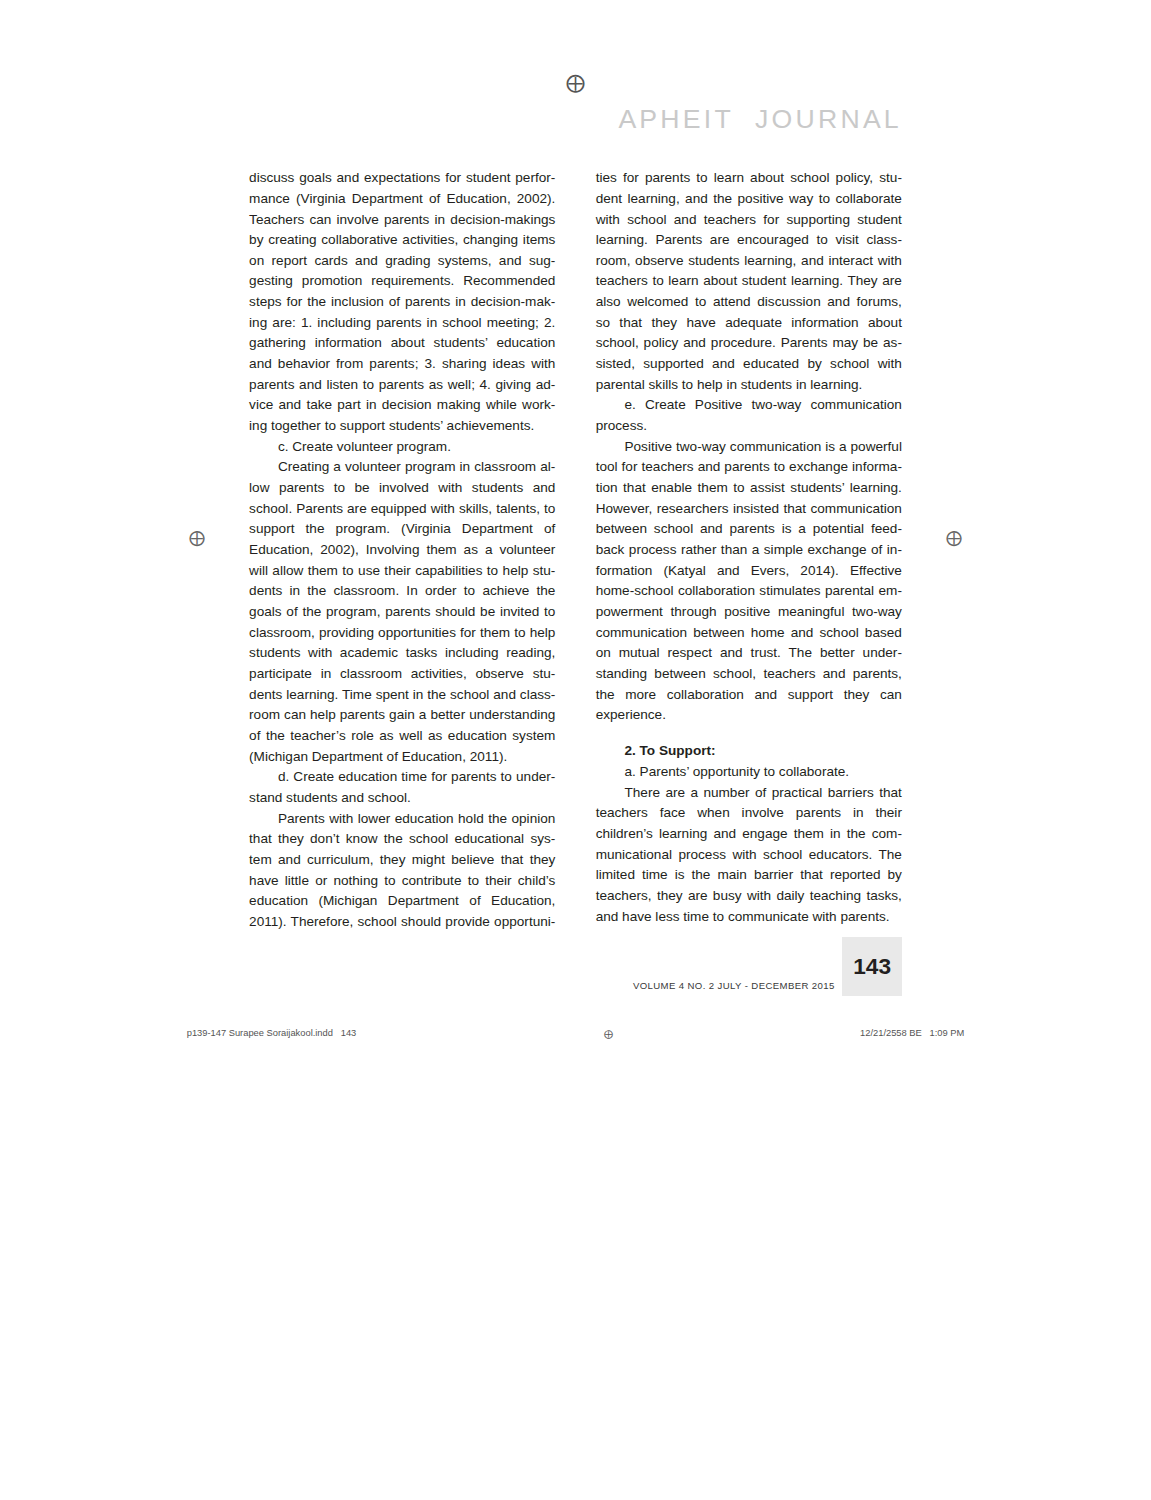⨁
⨁
⨁
APHEIT JOURNAL
discuss goals and expectations for student performance (Virginia Department of Education, 2002). Teachers can involve parents in decision-makings by creating collaborative activities, changing items on report cards and grading systems, and suggesting promotion requirements. Recommended steps for the inclusion of parents in decision-making are: 1. including parents in school meeting; 2. gathering information about students’ education and behavior from parents; 3. sharing ideas with parents and listen to parents as well; 4. giving advice and take part in decision making while working together to support students’ achievements.
c. Create volunteer program.
Creating a volunteer program in classroom allow parents to be involved with students and school. Parents are equipped with skills, talents, to support the program. (Virginia Department of Education, 2002), Involving them as a volunteer will allow them to use their capabilities to help students in the classroom. In order to achieve the goals of the program, parents should be invited to classroom, providing opportunities for them to help students with academic tasks including reading, participate in classroom activities, observe students learning. Time spent in the school and classroom can help parents gain a better understanding of the teacher’s role as well as education system (Michigan Department of Education, 2011).
d. Create education time for parents to understand students and school.
Parents with lower education hold the opinion that they don’t know the school educational system and curriculum, they might believe that they have little or nothing to contribute to their child’s education (Michigan Department of Education, 2011). Therefore, school should provide opportunities for parents to learn about school policy, student learning, and the positive way to collaborate with school and teachers for supporting student learning. Parents are encouraged to visit classroom, observe students learning, and interact with teachers to learn about student learning. They are also welcomed to attend discussion and forums, so that they have adequate information about school, policy and procedure. Parents may be assisted, supported and educated by school with parental skills to help in students in learning.
e. Create Positive two-way communication process.
Positive two-way communication is a powerful tool for teachers and parents to exchange information that enable them to assist students’ learning. However, researchers insisted that communication between school and parents is a potential feedback process rather than a simple exchange of information (Katyal and Evers, 2014). Effective home-school collaboration stimulates parental empowerment through positive meaningful two-way communication between home and school based on mutual respect and trust. The better understanding between school, teachers and parents, the more collaboration and support they can experience.
2. To Support:
a. Parents’ opportunity to collaborate.
There are a number of practical barriers that teachers face when involve parents in their children’s learning and engage them in the communicational process with school educators. The limited time is the main barrier that reported by teachers, they are busy with daily teaching tasks, and have less time to communicate with parents.
Volume 4 No. 2 July - December 2015
143
p139-147 Surapee Soraijakool.indd 143 ⨁ 12/21/2558 BE 1:09 PM